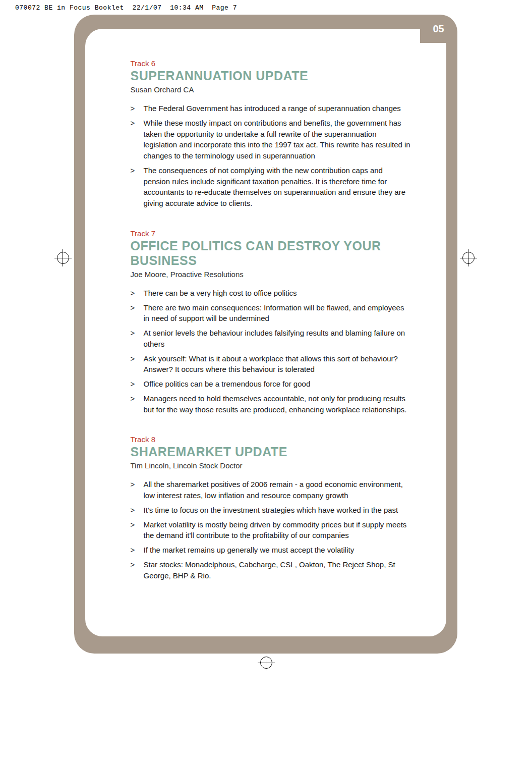070072 BE in Focus Booklet 22/1/07 10:34 AM Page 7
05
Track 6
SUPERANNUATION UPDATE
Susan Orchard CA
The Federal Government has introduced a range of superannuation changes
While these mostly impact on contributions and benefits, the government has taken the opportunity to undertake a full rewrite of the superannuation legislation and incorporate this into the 1997 tax act. This rewrite has resulted in changes to the terminology used in superannuation
The consequences of not complying with the new contribution caps and pension rules include significant taxation penalties. It is therefore time for accountants to re-educate themselves on superannuation and ensure they are giving accurate advice to clients.
Track 7
OFFICE POLITICS CAN DESTROY YOUR BUSINESS
Joe Moore, Proactive Resolutions
There can be a very high cost to office politics
There are two main consequences: Information will be flawed, and employees in need of support will be undermined
At senior levels the behaviour includes falsifying results and blaming failure on others
Ask yourself: What is it about a workplace that allows this sort of behaviour? Answer? It occurs where this behaviour is tolerated
Office politics can be a tremendous force for good
Managers need to hold themselves accountable, not only for producing results but for the way those results are produced, enhancing workplace relationships.
Track 8
SHAREMARKET UPDATE
Tim Lincoln, Lincoln Stock Doctor
All the sharemarket positives of 2006 remain - a good economic environment, low interest rates, low inflation and resource company growth
It's time to focus on the investment strategies which have worked in the past
Market volatility is mostly being driven by commodity prices but if supply meets the demand it'll contribute to the profitability of our companies
If the market remains up generally we must accept the volatility
Star stocks: Monadelphous, Cabcharge, CSL, Oakton, The Reject Shop, St George, BHP & Rio.